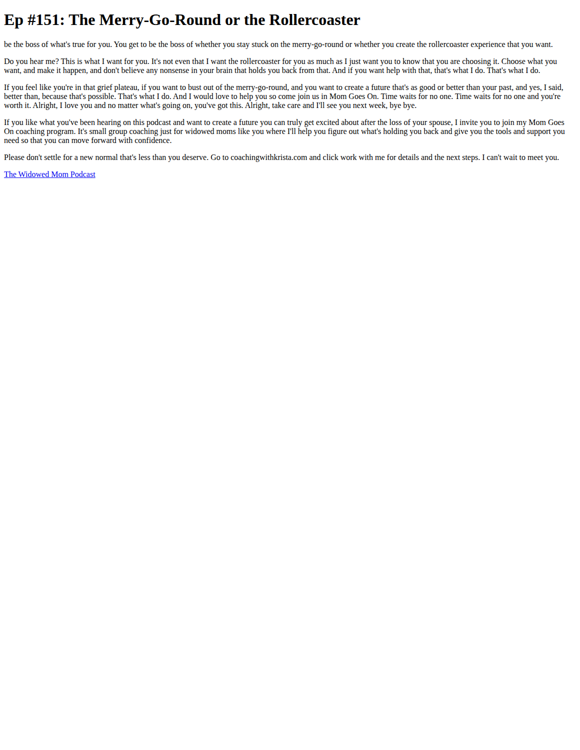Ep #151: The Merry-Go-Round or the Rollercoaster
be the boss of what's true for you. You get to be the boss of whether you stay stuck on the merry-go-round or whether you create the rollercoaster experience that you want.
Do you hear me? This is what I want for you. It's not even that I want the rollercoaster for you as much as I just want you to know that you are choosing it. Choose what you want, and make it happen, and don't believe any nonsense in your brain that holds you back from that. And if you want help with that, that's what I do. That's what I do.
If you feel like you're in that grief plateau, if you want to bust out of the merry-go-round, and you want to create a future that's as good or better than your past, and yes, I said, better than, because that's possible. That's what I do. And I would love to help you so come join us in Mom Goes On. Time waits for no one. Time waits for no one and you're worth it. Alright, I love you and no matter what's going on, you've got this. Alright, take care and I'll see you next week, bye bye.
If you like what you've been hearing on this podcast and want to create a future you can truly get excited about after the loss of your spouse, I invite you to join my Mom Goes On coaching program. It's small group coaching just for widowed moms like you where I'll help you figure out what's holding you back and give you the tools and support you need so that you can move forward with confidence.
Please don't settle for a new normal that's less than you deserve. Go to coachingwithkrista.com and click work with me for details and the next steps. I can't wait to meet you.
The Widowed Mom Podcast